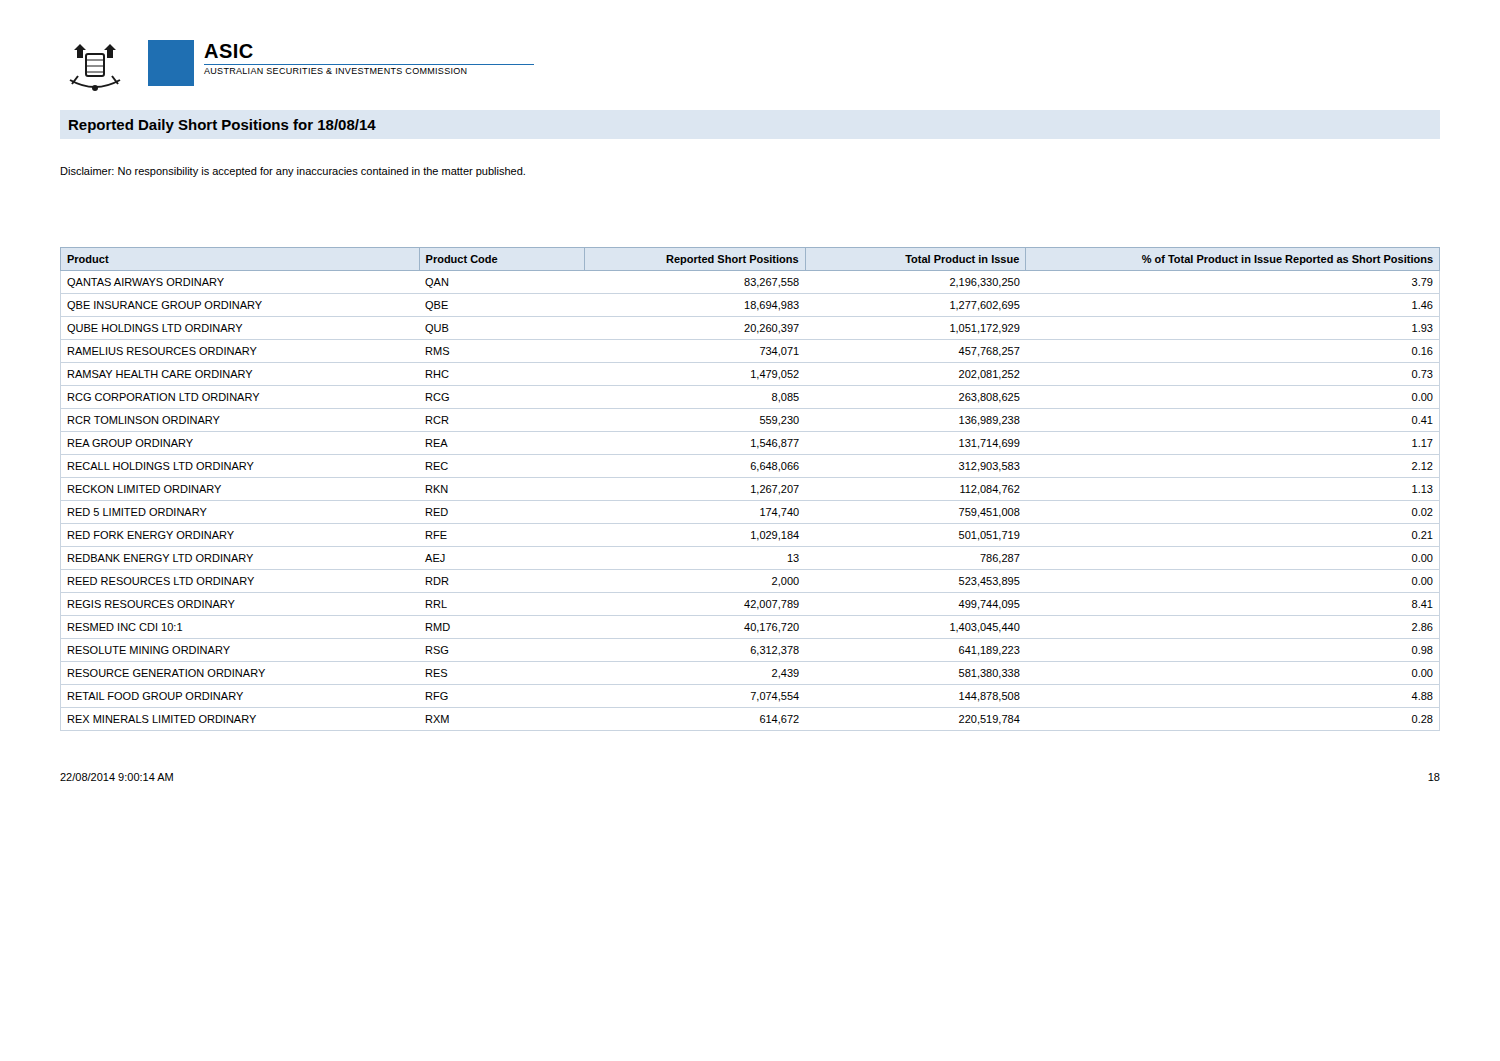ASIC
AUSTRALIAN SECURITIES & INVESTMENTS COMMISSION
Reported Daily Short Positions for 18/08/14
Disclaimer: No responsibility is accepted for any inaccuracies contained in the matter published.
| Product | Product Code | Reported Short Positions | Total Product in Issue | % of Total Product in Issue Reported as Short Positions |
| --- | --- | --- | --- | --- |
| QANTAS AIRWAYS ORDINARY | QAN | 83,267,558 | 2,196,330,250 | 3.79 |
| QBE INSURANCE GROUP ORDINARY | QBE | 18,694,983 | 1,277,602,695 | 1.46 |
| QUBE HOLDINGS LTD ORDINARY | QUB | 20,260,397 | 1,051,172,929 | 1.93 |
| RAMELIUS RESOURCES ORDINARY | RMS | 734,071 | 457,768,257 | 0.16 |
| RAMSAY HEALTH CARE ORDINARY | RHC | 1,479,052 | 202,081,252 | 0.73 |
| RCG CORPORATION LTD ORDINARY | RCG | 8,085 | 263,808,625 | 0.00 |
| RCR TOMLINSON ORDINARY | RCR | 559,230 | 136,989,238 | 0.41 |
| REA GROUP ORDINARY | REA | 1,546,877 | 131,714,699 | 1.17 |
| RECALL HOLDINGS LTD ORDINARY | REC | 6,648,066 | 312,903,583 | 2.12 |
| RECKON LIMITED ORDINARY | RKN | 1,267,207 | 112,084,762 | 1.13 |
| RED 5 LIMITED ORDINARY | RED | 174,740 | 759,451,008 | 0.02 |
| RED FORK ENERGY ORDINARY | RFE | 1,029,184 | 501,051,719 | 0.21 |
| REDBANK ENERGY LTD ORDINARY | AEJ | 13 | 786,287 | 0.00 |
| REED RESOURCES LTD ORDINARY | RDR | 2,000 | 523,453,895 | 0.00 |
| REGIS RESOURCES ORDINARY | RRL | 42,007,789 | 499,744,095 | 8.41 |
| RESMED INC CDI 10:1 | RMD | 40,176,720 | 1,403,045,440 | 2.86 |
| RESOLUTE MINING ORDINARY | RSG | 6,312,378 | 641,189,223 | 0.98 |
| RESOURCE GENERATION ORDINARY | RES | 2,439 | 581,380,338 | 0.00 |
| RETAIL FOOD GROUP ORDINARY | RFG | 7,074,554 | 144,878,508 | 4.88 |
| REX MINERALS LIMITED ORDINARY | RXM | 614,672 | 220,519,784 | 0.28 |
22/08/2014 9:00:14 AM
18